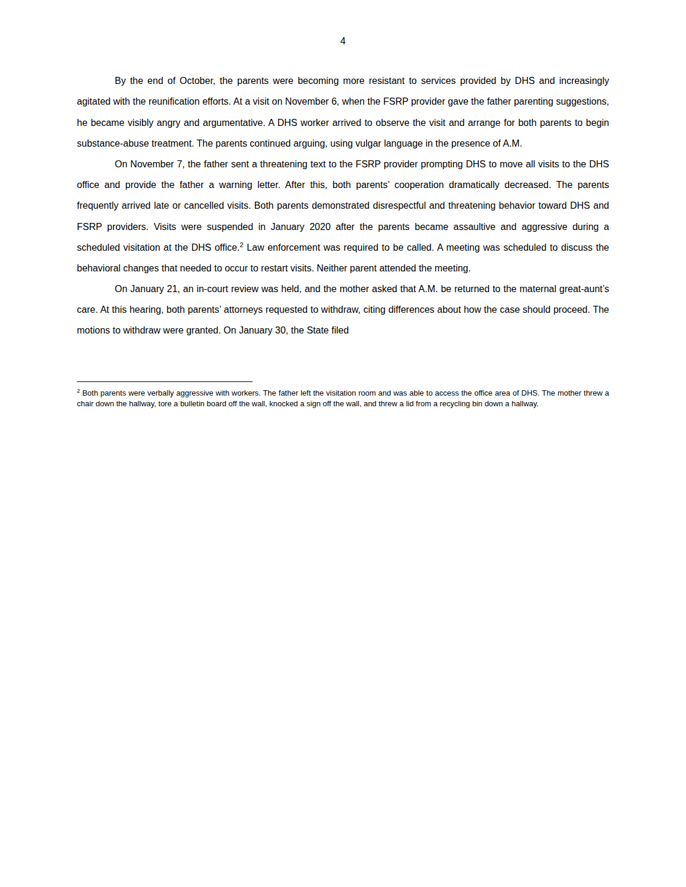4
By the end of October, the parents were becoming more resistant to services provided by DHS and increasingly agitated with the reunification efforts. At a visit on November 6, when the FSRP provider gave the father parenting suggestions, he became visibly angry and argumentative. A DHS worker arrived to observe the visit and arrange for both parents to begin substance-abuse treatment. The parents continued arguing, using vulgar language in the presence of A.M.
On November 7, the father sent a threatening text to the FSRP provider prompting DHS to move all visits to the DHS office and provide the father a warning letter. After this, both parents’ cooperation dramatically decreased. The parents frequently arrived late or cancelled visits. Both parents demonstrated disrespectful and threatening behavior toward DHS and FSRP providers. Visits were suspended in January 2020 after the parents became assaultive and aggressive during a scheduled visitation at the DHS office.2 Law enforcement was required to be called. A meeting was scheduled to discuss the behavioral changes that needed to occur to restart visits. Neither parent attended the meeting.
On January 21, an in-court review was held, and the mother asked that A.M. be returned to the maternal great-aunt’s care. At this hearing, both parents’ attorneys requested to withdraw, citing differences about how the case should proceed. The motions to withdraw were granted. On January 30, the State filed
2 Both parents were verbally aggressive with workers. The father left the visitation room and was able to access the office area of DHS. The mother threw a chair down the hallway, tore a bulletin board off the wall, knocked a sign off the wall, and threw a lid from a recycling bin down a hallway.